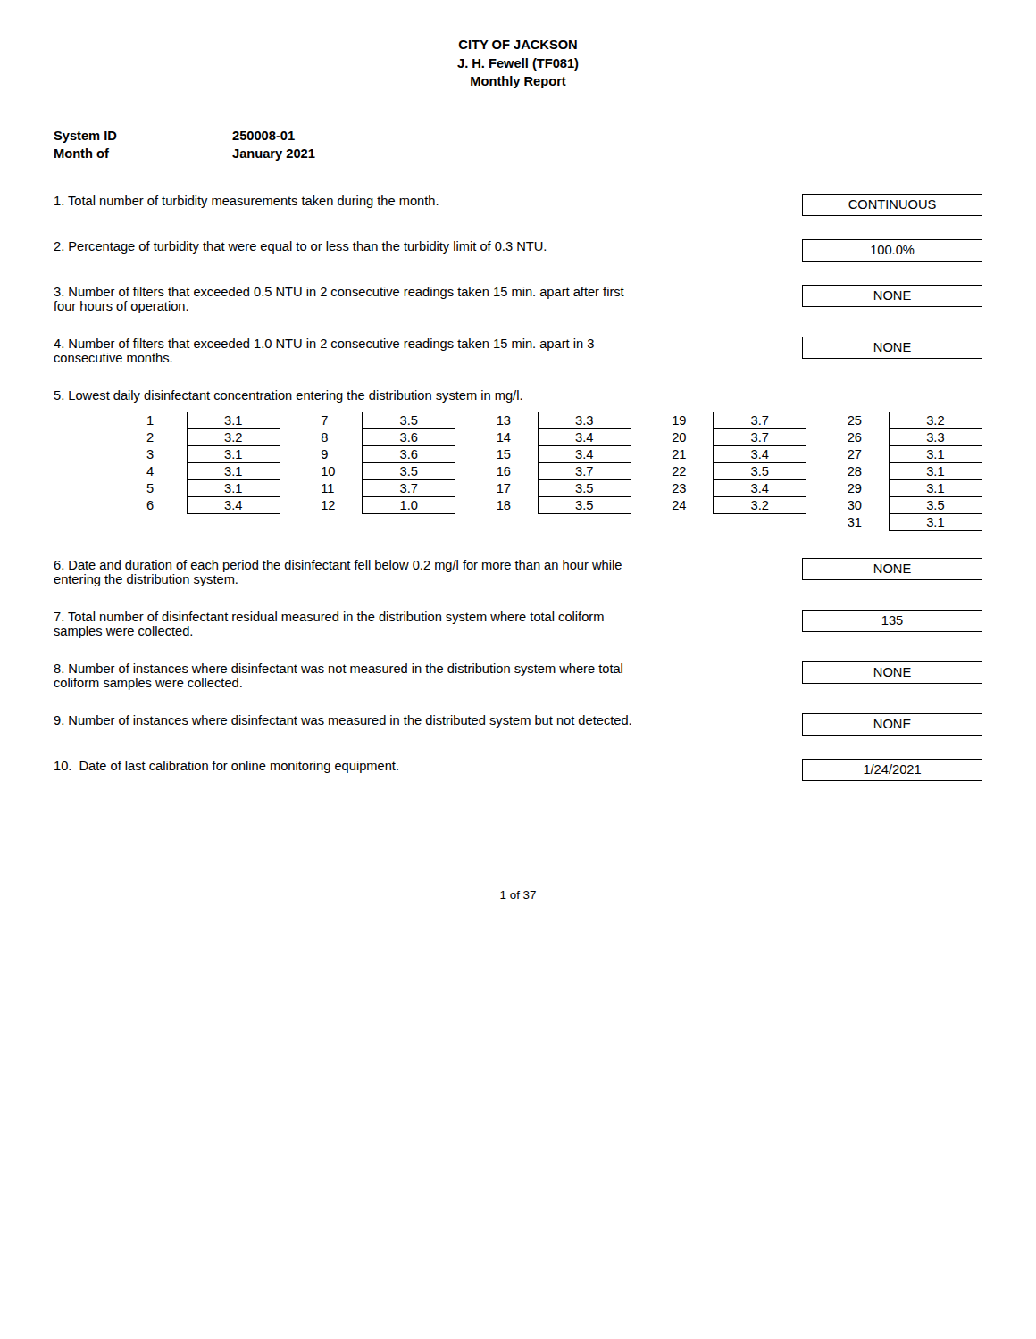CITY OF JACKSON
J. H. Fewell (TF081)
Monthly Report
| System ID | 250008-01 |
| Month of | January 2021 |
1. Total number of turbidity measurements taken during the month.
CONTINUOUS
2. Percentage of turbidity that were equal to or less than the turbidity limit of 0.3 NTU.
100.0%
3. Number of filters that exceeded 0.5 NTU in 2 consecutive readings taken 15 min. apart after first four hours of operation.
NONE
4. Number of filters that exceeded 1.0 NTU in 2 consecutive readings taken 15 min. apart in 3 consecutive months.
NONE
5. Lowest daily disinfectant concentration entering the distribution system in mg/l.
| 1 | 3.1 | | 7 | 3.5 | | 13 | 3.3 | | 19 | 3.7 | | 25 | 3.2 |
| 2 | 3.2 | | 8 | 3.6 | | 14 | 3.4 | | 20 | 3.7 | | 26 | 3.3 |
| 3 | 3.1 | | 9 | 3.6 | | 15 | 3.4 | | 21 | 3.4 | | 27 | 3.1 |
| 4 | 3.1 | | 10 | 3.5 | | 16 | 3.7 | | 22 | 3.5 | | 28 | 3.1 |
| 5 | 3.1 | | 11 | 3.7 | | 17 | 3.5 | | 23 | 3.4 | | 29 | 3.1 |
| 6 | 3.4 | | 12 | 1.0 | | 18 | 3.5 | | 24 | 3.2 | | 30 | 3.5 |
| | | | | | | | | | | | | 31 | 3.1 |
6. Date and duration of each period the disinfectant fell below 0.2 mg/l for more than an hour while entering the distribution system.
NONE
7. Total number of disinfectant residual measured in the distribution system where total coliform samples were collected.
135
8. Number of instances where disinfectant was not measured in the distribution system where total coliform samples were collected.
NONE
9. Number of instances where disinfectant was measured in the distributed system but not detected.
NONE
10. Date of last calibration for online monitoring equipment.
1/24/2021
1 of 37